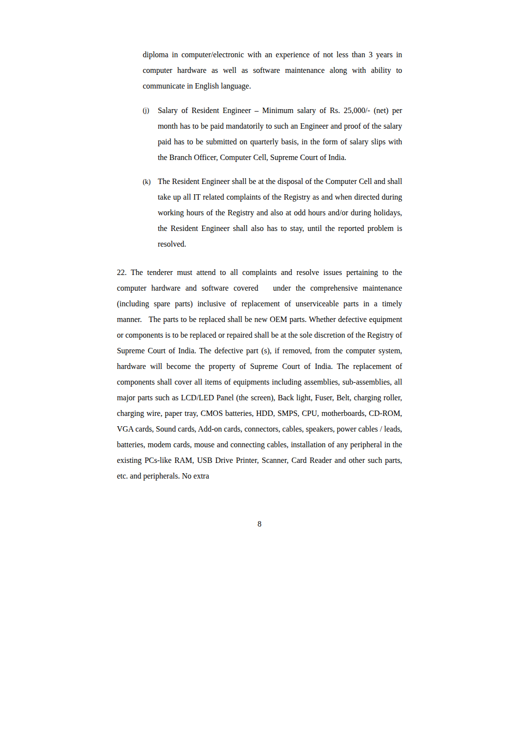diploma in computer/electronic with an experience of not less than 3 years in computer hardware as well as software maintenance along with ability to communicate in English language.
(j)
Salary of Resident Engineer – Minimum salary of Rs. 25,000/- (net) per month has to be paid mandatorily to such an Engineer and proof of the salary paid has to be submitted on quarterly basis, in the form of salary slips with the Branch Officer, Computer Cell, Supreme Court of India.
(k)
The Resident Engineer shall be at the disposal of the Computer Cell and shall take up all IT related complaints of the Registry as and when directed during working hours of the Registry and also at odd hours and/or during holidays, the Resident Engineer shall also has to stay, until the reported problem is resolved.
22. The tenderer must attend to all complaints and resolve issues pertaining to the computer hardware and software covered under the comprehensive maintenance (including spare parts) inclusive of replacement of unserviceable parts in a timely manner. The parts to be replaced shall be new OEM parts. Whether defective equipment or components is to be replaced or repaired shall be at the sole discretion of the Registry of Supreme Court of India. The defective part (s), if removed, from the computer system, hardware will become the property of Supreme Court of India. The replacement of components shall cover all items of equipments including assemblies, sub-assemblies, all major parts such as LCD/LED Panel (the screen), Back light, Fuser, Belt, charging roller, charging wire, paper tray, CMOS batteries, HDD, SMPS, CPU, motherboards, CD-ROM, VGA cards, Sound cards, Add-on cards, connectors, cables, speakers, power cables / leads, batteries, modem cards, mouse and connecting cables, installation of any peripheral in the existing PCs-like RAM, USB Drive Printer, Scanner, Card Reader and other such parts, etc. and peripherals. No extra
8